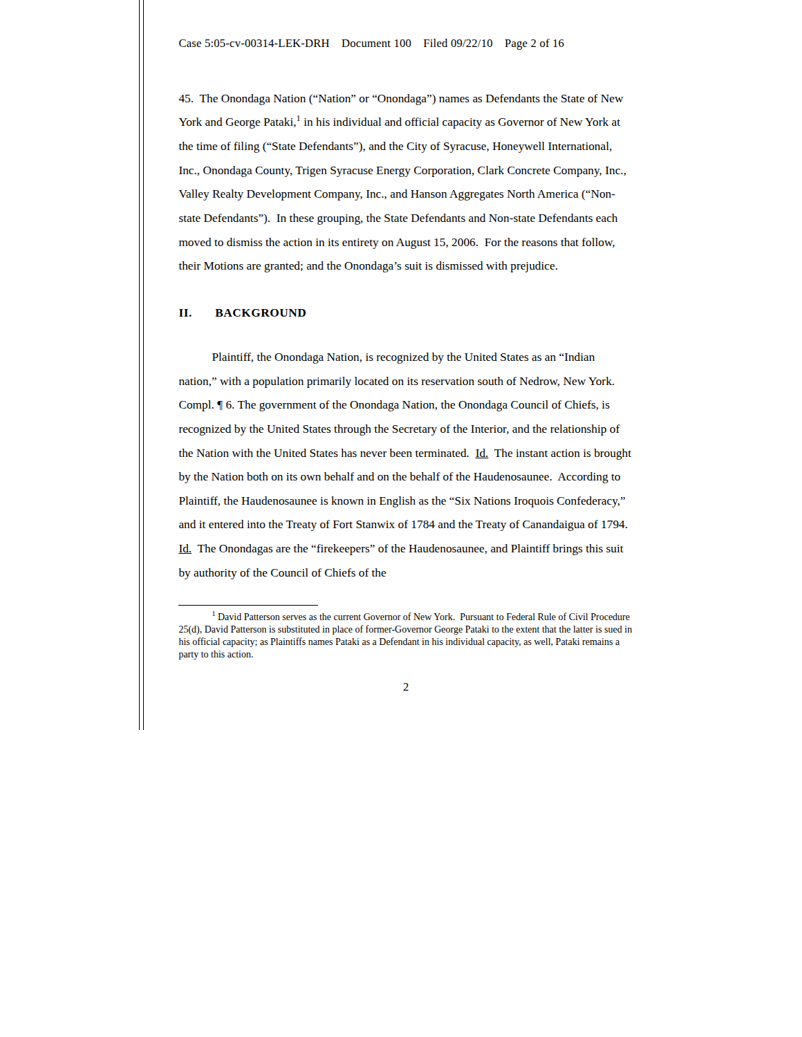Case 5:05-cv-00314-LEK-DRH Document 100 Filed 09/22/10 Page 2 of 16
45. The Onondaga Nation (“Nation” or “Onondaga”) names as Defendants the State of New York and George Pataki,1 in his individual and official capacity as Governor of New York at the time of filing (“State Defendants”), and the City of Syracuse, Honeywell International, Inc., Onondaga County, Trigen Syracuse Energy Corporation, Clark Concrete Company, Inc., Valley Realty Development Company, Inc., and Hanson Aggregates North America (“Non-state Defendants”). In these grouping, the State Defendants and Non-state Defendants each moved to dismiss the action in its entirety on August 15, 2006. For the reasons that follow, their Motions are granted; and the Onondaga’s suit is dismissed with prejudice.
II. BACKGROUND
Plaintiff, the Onondaga Nation, is recognized by the United States as an “Indian nation,” with a population primarily located on its reservation south of Nedrow, New York. Compl. ¶ 6. The government of the Onondaga Nation, the Onondaga Council of Chiefs, is recognized by the United States through the Secretary of the Interior, and the relationship of the Nation with the United States has never been terminated. Id. The instant action is brought by the Nation both on its own behalf and on the behalf of the Haudenosaunee. According to Plaintiff, the Haudenosaunee is known in English as the “Six Nations Iroquois Confederacy,” and it entered into the Treaty of Fort Stanwix of 1784 and the Treaty of Canandaigua of 1794. Id. The Onondagas are the “firekeepers” of the Haudenosaunee, and Plaintiff brings this suit by authority of the Council of Chiefs of the
1 David Patterson serves as the current Governor of New York. Pursuant to Federal Rule of Civil Procedure 25(d), David Patterson is substituted in place of former-Governor George Pataki to the extent that the latter is sued in his official capacity; as Plaintiffs names Pataki as a Defendant in his individual capacity, as well, Pataki remains a party to this action.
2